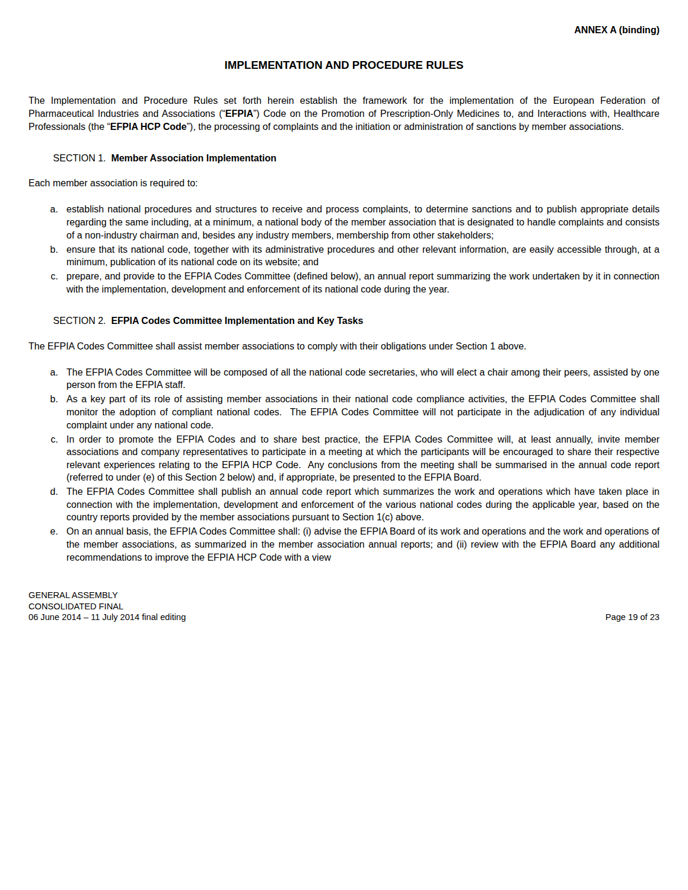ANNEX A (binding)
IMPLEMENTATION AND PROCEDURE RULES
The Implementation and Procedure Rules set forth herein establish the framework for the implementation of the European Federation of Pharmaceutical Industries and Associations (“EFPIA”) Code on the Promotion of Prescription-Only Medicines to, and Interactions with, Healthcare Professionals (the “EFPIA HCP Code”), the processing of complaints and the initiation or administration of sanctions by member associations.
SECTION 1. Member Association Implementation
Each member association is required to:
establish national procedures and structures to receive and process complaints, to determine sanctions and to publish appropriate details regarding the same including, at a minimum, a national body of the member association that is designated to handle complaints and consists of a non-industry chairman and, besides any industry members, membership from other stakeholders;
ensure that its national code, together with its administrative procedures and other relevant information, are easily accessible through, at a minimum, publication of its national code on its website; and
prepare, and provide to the EFPIA Codes Committee (defined below), an annual report summarizing the work undertaken by it in connection with the implementation, development and enforcement of its national code during the year.
SECTION 2. EFPIA Codes Committee Implementation and Key Tasks
The EFPIA Codes Committee shall assist member associations to comply with their obligations under Section 1 above.
The EFPIA Codes Committee will be composed of all the national code secretaries, who will elect a chair among their peers, assisted by one person from the EFPIA staff.
As a key part of its role of assisting member associations in their national code compliance activities, the EFPIA Codes Committee shall monitor the adoption of compliant national codes. The EFPIA Codes Committee will not participate in the adjudication of any individual complaint under any national code.
In order to promote the EFPIA Codes and to share best practice, the EFPIA Codes Committee will, at least annually, invite member associations and company representatives to participate in a meeting at which the participants will be encouraged to share their respective relevant experiences relating to the EFPIA HCP Code. Any conclusions from the meeting shall be summarised in the annual code report (referred to under (e) of this Section 2 below) and, if appropriate, be presented to the EFPIA Board.
The EFPIA Codes Committee shall publish an annual code report which summarizes the work and operations which have taken place in connection with the implementation, development and enforcement of the various national codes during the applicable year, based on the country reports provided by the member associations pursuant to Section 1(c) above.
On an annual basis, the EFPIA Codes Committee shall: (i) advise the EFPIA Board of its work and operations and the work and operations of the member associations, as summarized in the member association annual reports; and (ii) review with the EFPIA Board any additional recommendations to improve the EFPIA HCP Code with a view
GENERAL ASSEMBLY
CONSOLIDATED FINAL
06 June 2014 – 11 July 2014 final editing Page 19 of 23